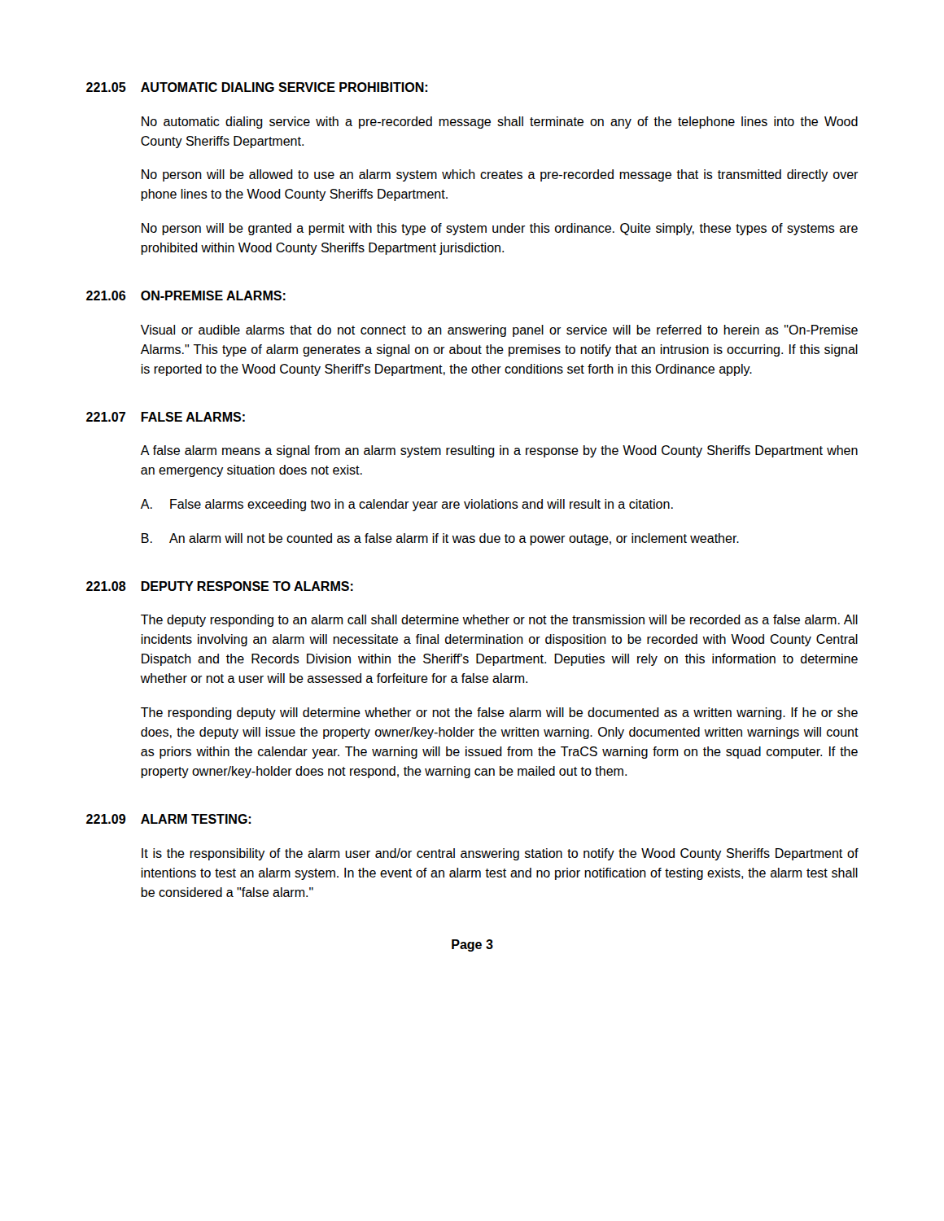221.05 AUTOMATIC DIALING SERVICE PROHIBITION:
No automatic dialing service with a pre-recorded message shall terminate on any of the telephone lines into the Wood County Sheriffs Department.
No person will be allowed to use an alarm system which creates a pre-recorded message that is transmitted directly over phone lines to the Wood County Sheriffs Department.
No person will be granted a permit with this type of system under this ordinance. Quite simply, these types of systems are prohibited within Wood County Sheriffs Department jurisdiction.
221.06 ON-PREMISE ALARMS:
Visual or audible alarms that do not connect to an answering panel or service will be referred to herein as "On-Premise Alarms." This type of alarm generates a signal on or about the premises to notify that an intrusion is occurring. If this signal is reported to the Wood County Sheriff's Department, the other conditions set forth in this Ordinance apply.
221.07 FALSE ALARMS:
A false alarm means a signal from an alarm system resulting in a response by the Wood County Sheriffs Department when an emergency situation does not exist.
A. False alarms exceeding two in a calendar year are violations and will result in a citation.
B. An alarm will not be counted as a false alarm if it was due to a power outage, or inclement weather.
221.08 DEPUTY RESPONSE TO ALARMS:
The deputy responding to an alarm call shall determine whether or not the transmission will be recorded as a false alarm. All incidents involving an alarm will necessitate a final determination or disposition to be recorded with Wood County Central Dispatch and the Records Division within the Sheriff's Department. Deputies will rely on this information to determine whether or not a user will be assessed a forfeiture for a false alarm.
The responding deputy will determine whether or not the false alarm will be documented as a written warning. If he or she does, the deputy will issue the property owner/key-holder the written warning. Only documented written warnings will count as priors within the calendar year. The warning will be issued from the TraCS warning form on the squad computer. If the property owner/key-holder does not respond, the warning can be mailed out to them.
221.09 ALARM TESTING:
It is the responsibility of the alarm user and/or central answering station to notify the Wood County Sheriffs Department of intentions to test an alarm system. In the event of an alarm test and no prior notification of testing exists, the alarm test shall be considered a "false alarm."
Page 3